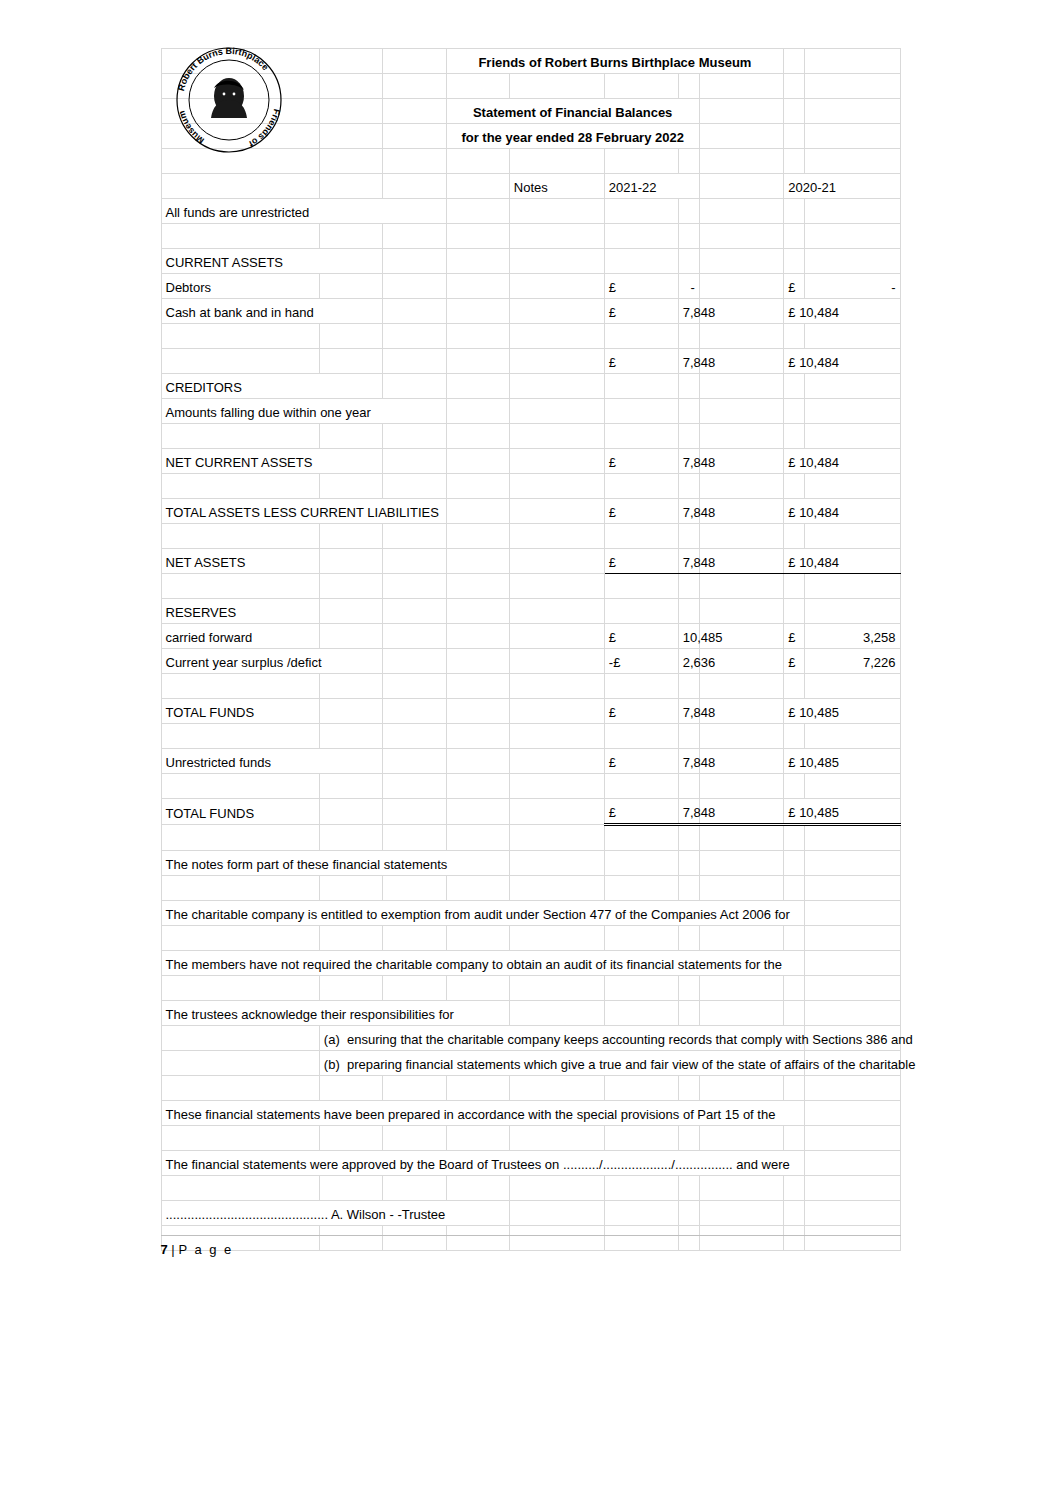Robert Burns Birthplace Friends of Museum
| | | | Friends of Robert Burns Birthplace Museum | | |
| | | | Statement of Financial Balances | | | |
| | | | for the year ended 28 February 2022 | | | |
| | | | | Notes | 2021-22 | | 2020-21 |
| All funds are unrestricted | | | | | | | |
| CURRENT ASSETS | | | | | | | | |
| Debtors | | | | | £ | - | | £ | - |
| Cash at bank and in hand | | | | £ | 7,848 | | £ 10,484 |
| | | | | | £ | 7,848 | | £ 10,484 |
| CREDITORS | | | | | | | | |
| Amounts falling due within one year | | | | | | | |
| NET CURRENT ASSETS | | | | £ | 7,848 | | £ 10,484 |
| TOTAL ASSETS LESS CURRENT LIABILITIES | | | £ | 7,848 | | £ 10,484 |
| NET ASSETS | | | | | £ | 7,848 | | £ 10,484 |
| RESERVES | | | | | | | | | |
| carried forward | | | | | £ | 10,485 | | £ | 3,258 |
| Current year surplus /defict | | | | -£ | 2,636 | | £ | 7,226 |
| TOTAL FUNDS | | | | | £ | 7,848 | | £ 10,485 |
| Unrestricted funds | | | | £ | 7,848 | | £ 10,485 |
| TOTAL FUNDS | | | | | £ | 7,848 | | £ 10,485 |
| The notes form part of these financial statements | | | | | | |
| The charitable company is entitled to exemption from audit under Section 477 of the Companies Act 2006 for | |
| The members have not required the charitable company to obtain an audit of its financial statements for the | |
| The trustees acknowledge their responsibilities for | | | | | | |
| | (a) ensuring that the charitable company keeps accounting records that comply with Sections 386 and | |
| | (b) preparing financial statements which give a true and fair view of the state of affairs of the charitable | |
| These financial statements have been prepared in accordance with the special provisions of Part 15 of the | |
| The financial statements were approved by the Board of Trustees on ........../.................../................ and were | |
| ............................................. A. Wilson - -Trustee | | | | | | |
7 | P a g e